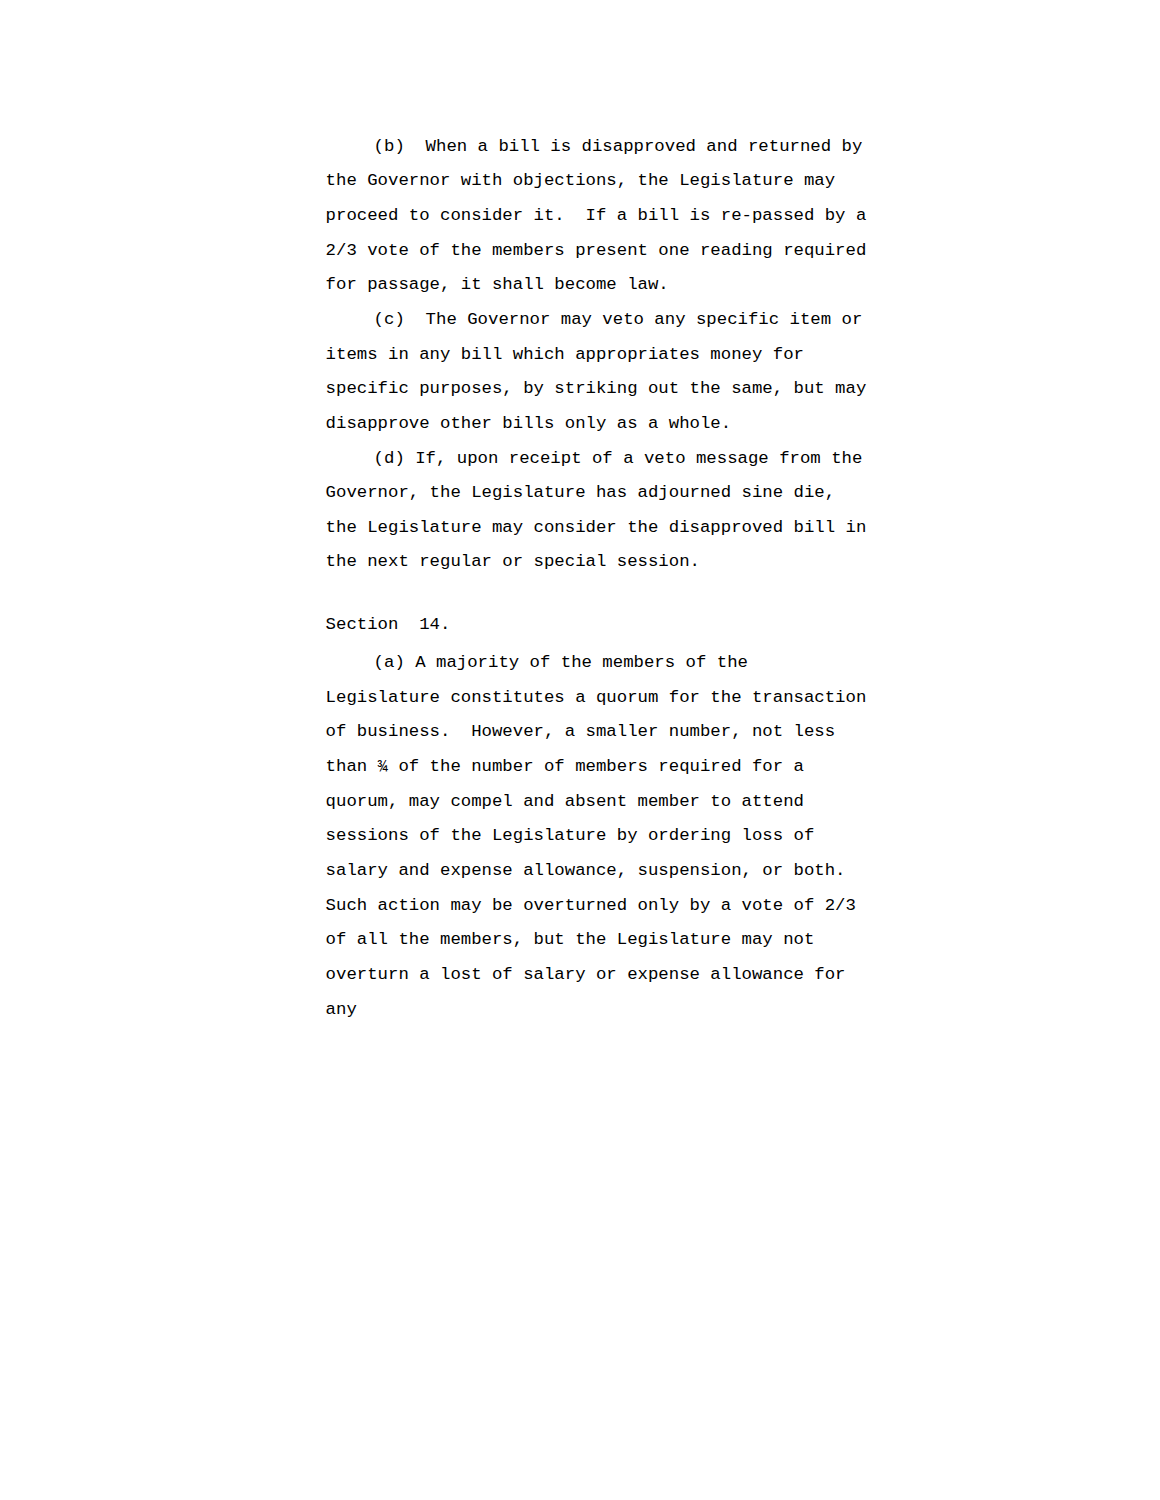(b) When a bill is disapproved and returned by the Governor with objections, the Legislature may proceed to consider it. If a bill is re-passed by a 2/3 vote of the members present one reading required for passage, it shall become law.
(c) The Governor may veto any specific item or items in any bill which appropriates money for specific purposes, by striking out the same, but may disapprove other bills only as a whole.
(d) If, upon receipt of a veto message from the Governor, the Legislature has adjourned sine die, the Legislature may consider the disapproved bill in the next regular or special session.
Section 14.
(a) A majority of the members of the Legislature constitutes a quorum for the transaction of business. However, a smaller number, not less than ¾ of the number of members required for a quorum, may compel and absent member to attend sessions of the Legislature by ordering loss of salary and expense allowance, suspension, or both. Such action may be overturned only by a vote of 2/3 of all the members, but the Legislature may not overturn a lost of salary or expense allowance for any